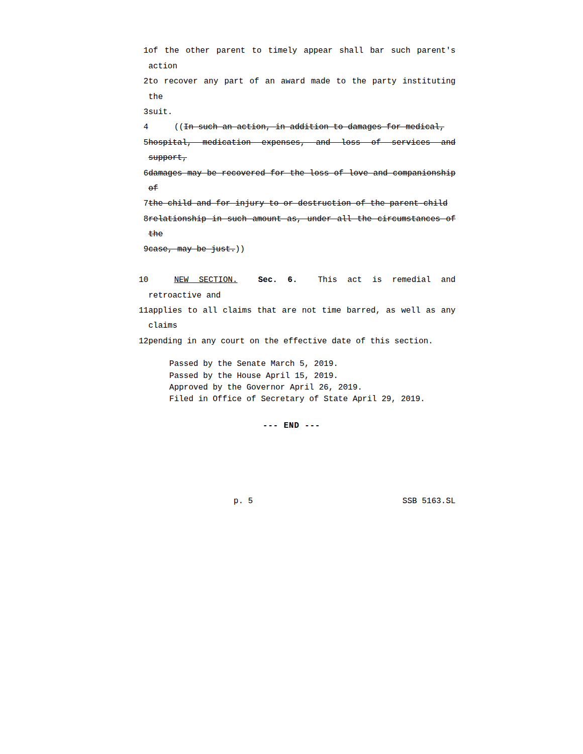| 1 | of the other parent to timely appear shall bar such parent's action |
| 2 | to recover any part of an award made to the party instituting the |
| 3 | suit. |
| 4 | (( In such an action, in addition to damages for medical, |
| 5 | hospital, medication expenses, and loss of services and support, |
| 6 | damages may be recovered for the loss of love and companionship of |
| 7 | the child and for injury to or destruction of the parent-child |
| 8 | relationship in such amount as, under all the circumstances of the |
| 9 | case, may be just. )) |
| 10 | NEW SECTION. Sec. 6. This act is remedial and retroactive and |
| 11 | applies to all claims that are not time barred, as well as any claims |
| 12 | pending in any court on the effective date of this section. |
Passed by the Senate March 5, 2019.
Passed by the House April 15, 2019.
Approved by the Governor April 26, 2019.
Filed in Office of Secretary of State April 29, 2019.
--- END ---
p. 5 SSB 5163.SL